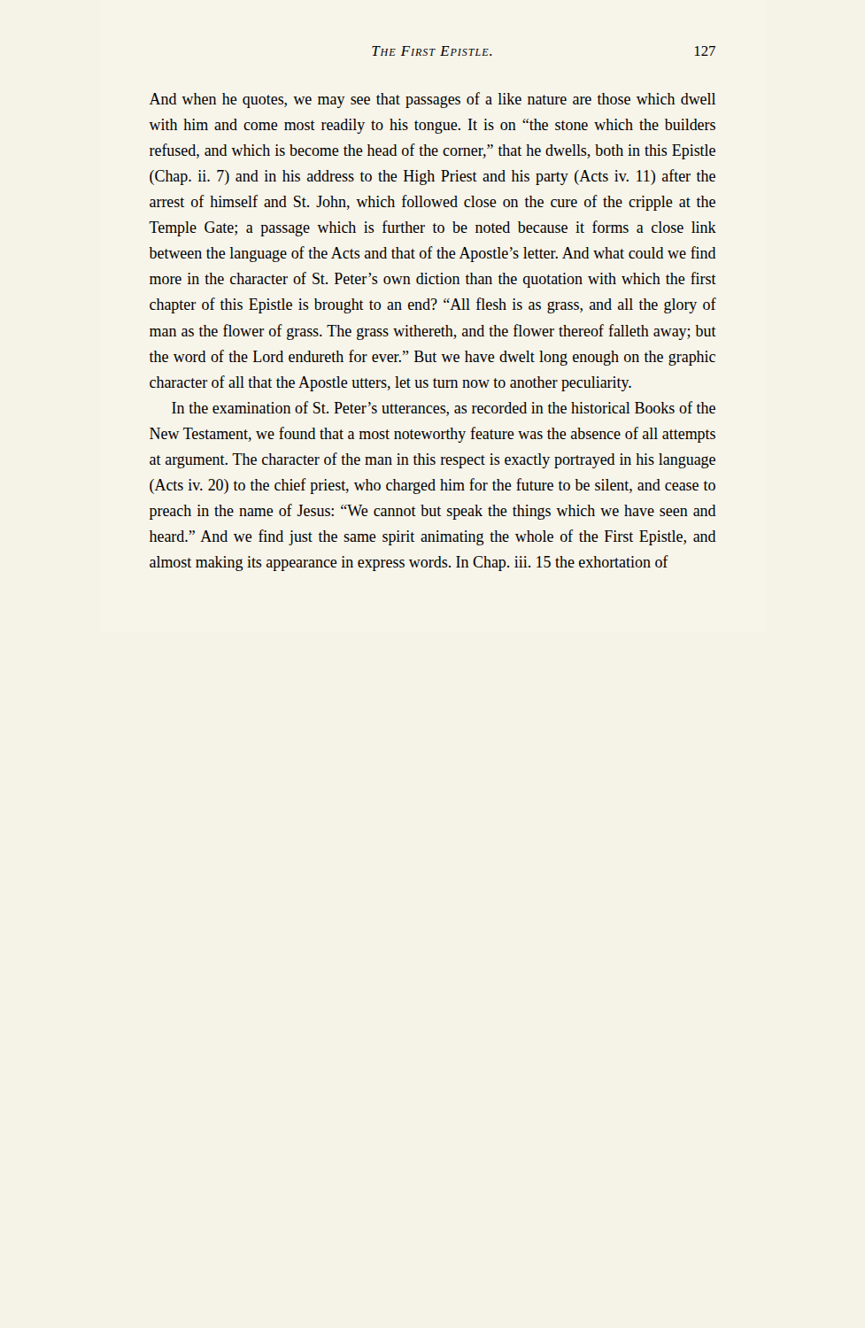The First Epistle. 127
And when he quotes, we may see that passages of a like nature are those which dwell with him and come most readily to his tongue. It is on “the stone which the builders refused, and which is become the head of the corner,” that he dwells, both in this Epistle (Chap. ii. 7) and in his address to the High Priest and his party (Acts iv. 11) after the arrest of himself and St. John, which followed close on the cure of the cripple at the Temple Gate; a passage which is further to be noted because it forms a close link between the language of the Acts and that of the Apostle’s letter. And what could we find more in the character of St. Peter’s own diction than the quotation with which the first chapter of this Epistle is brought to an end? “All flesh is as grass, and all the glory of man as the flower of grass. The grass withereth, and the flower thereof falleth away; but the word of the Lord endureth for ever.” But we have dwelt long enough on the graphic character of all that the Apostle utters, let us turn now to another peculiarity.
In the examination of St. Peter’s utterances, as recorded in the historical Books of the New Testament, we found that a most noteworthy feature was the absence of all attempts at argument. The character of the man in this respect is exactly portrayed in his language (Acts iv. 20) to the chief priest, who charged him for the future to be silent, and cease to preach in the name of Jesus: “We cannot but speak the things which we have seen and heard.” And we find just the same spirit animating the whole of the First Epistle, and almost making its appearance in express words. In Chap. iii. 15 the exhortation of